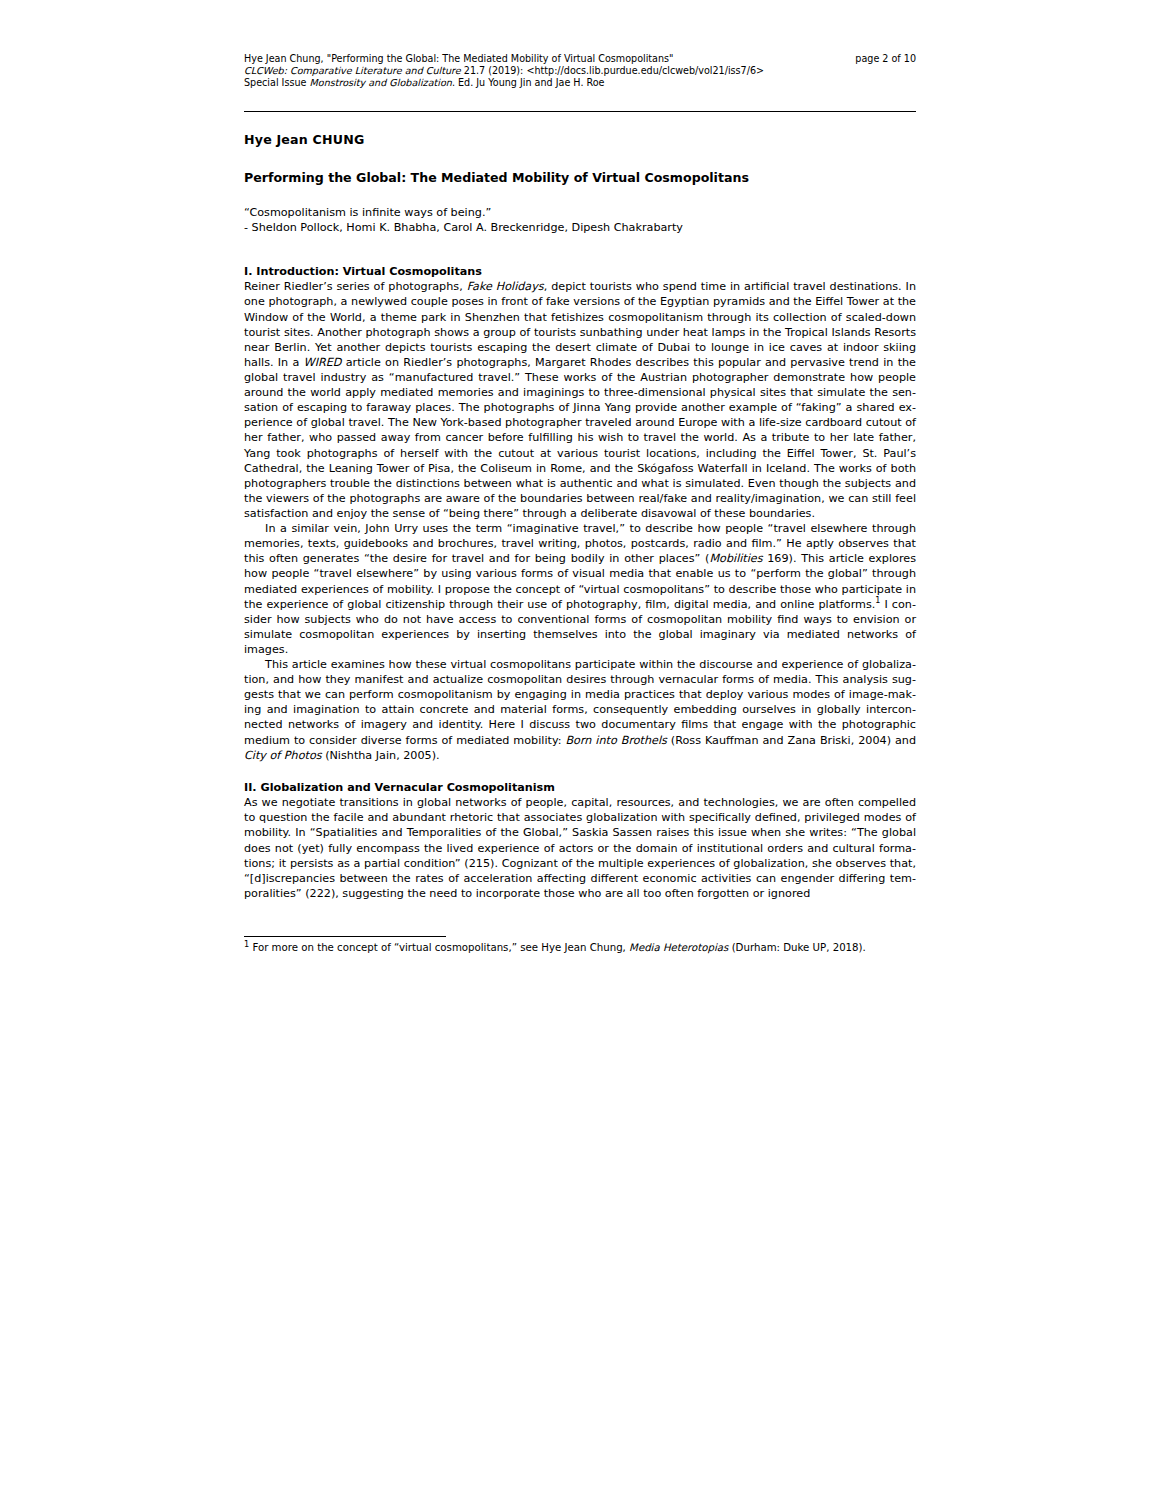Hye Jean Chung, "Performing the Global: The Mediated Mobility of Virtual Cosmopolitans"
page 2 of 10
CLCWeb: Comparative Literature and Culture 21.7 (2019): <http://docs.lib.purdue.edu/clcweb/vol21/iss7/6>
Special Issue Monstrosity and Globalization. Ed. Ju Young Jin and Jae H. Roe
Hye Jean CHUNG
Performing the Global: The Mediated Mobility of Virtual Cosmopolitans
“Cosmopolitanism is infinite ways of being.”
- Sheldon Pollock, Homi K. Bhabha, Carol A. Breckenridge, Dipesh Chakrabarty
I. Introduction: Virtual Cosmopolitans
Reiner Riedler’s series of photographs, Fake Holidays, depict tourists who spend time in artificial travel destinations. In one photograph, a newlywed couple poses in front of fake versions of the Egyptian pyramids and the Eiffel Tower at the Window of the World, a theme park in Shenzhen that fetishizes cosmopolitanism through its collection of scaled-down tourist sites. Another photograph shows a group of tourists sunbathing under heat lamps in the Tropical Islands Resorts near Berlin. Yet another depicts tourists escaping the desert climate of Dubai to lounge in ice caves at indoor skiing halls. In a WIRED article on Riedler’s photographs, Margaret Rhodes describes this popular and pervasive trend in the global travel industry as “manufactured travel.” These works of the Austrian photographer demonstrate how people around the world apply mediated memories and imaginings to three-dimensional physical sites that simulate the sensation of escaping to faraway places. The photographs of Jinna Yang provide another example of “faking” a shared experience of global travel. The New York-based photographer traveled around Europe with a life-size cardboard cutout of her father, who passed away from cancer before fulfilling his wish to travel the world. As a tribute to her late father, Yang took photographs of herself with the cutout at various tourist locations, including the Eiffel Tower, St. Paul’s Cathedral, the Leaning Tower of Pisa, the Coliseum in Rome, and the Skógafoss Waterfall in Iceland. The works of both photographers trouble the distinctions between what is authentic and what is simulated. Even though the subjects and the viewers of the photographs are aware of the boundaries between real/fake and reality/imagination, we can still feel satisfaction and enjoy the sense of “being there” through a deliberate disavowal of these boundaries.
In a similar vein, John Urry uses the term “imaginative travel,” to describe how people “travel elsewhere through memories, texts, guidebooks and brochures, travel writing, photos, postcards, radio and film.” He aptly observes that this often generates “the desire for travel and for being bodily in other places” (Mobilities 169). This article explores how people “travel elsewhere” by using various forms of visual media that enable us to “perform the global” through mediated experiences of mobility. I propose the concept of “virtual cosmopolitans” to describe those who participate in the experience of global citizenship through their use of photography, film, digital media, and online platforms.1 I consider how subjects who do not have access to conventional forms of cosmopolitan mobility find ways to envision or simulate cosmopolitan experiences by inserting themselves into the global imaginary via mediated networks of images.
This article examines how these virtual cosmopolitans participate within the discourse and experience of globalization, and how they manifest and actualize cosmopolitan desires through vernacular forms of media. This analysis suggests that we can perform cosmopolitanism by engaging in media practices that deploy various modes of image-making and imagination to attain concrete and material forms, consequently embedding ourselves in globally interconnected networks of imagery and identity. Here I discuss two documentary films that engage with the photographic medium to consider diverse forms of mediated mobility: Born into Brothels (Ross Kauffman and Zana Briski, 2004) and City of Photos (Nishtha Jain, 2005).
II. Globalization and Vernacular Cosmopolitanism
As we negotiate transitions in global networks of people, capital, resources, and technologies, we are often compelled to question the facile and abundant rhetoric that associates globalization with specifically defined, privileged modes of mobility. In “Spatialities and Temporalities of the Global,” Saskia Sassen raises this issue when she writes: “The global does not (yet) fully encompass the lived experience of actors or the domain of institutional orders and cultural formations; it persists as a partial condition” (215). Cognizant of the multiple experiences of globalization, she observes that, “[d]iscrepancies between the rates of acceleration affecting different economic activities can engender differing temporalities” (222), suggesting the need to incorporate those who are all too often forgotten or ignored
1 For more on the concept of “virtual cosmopolitans,” see Hye Jean Chung, Media Heterotopias (Durham: Duke UP, 2018).